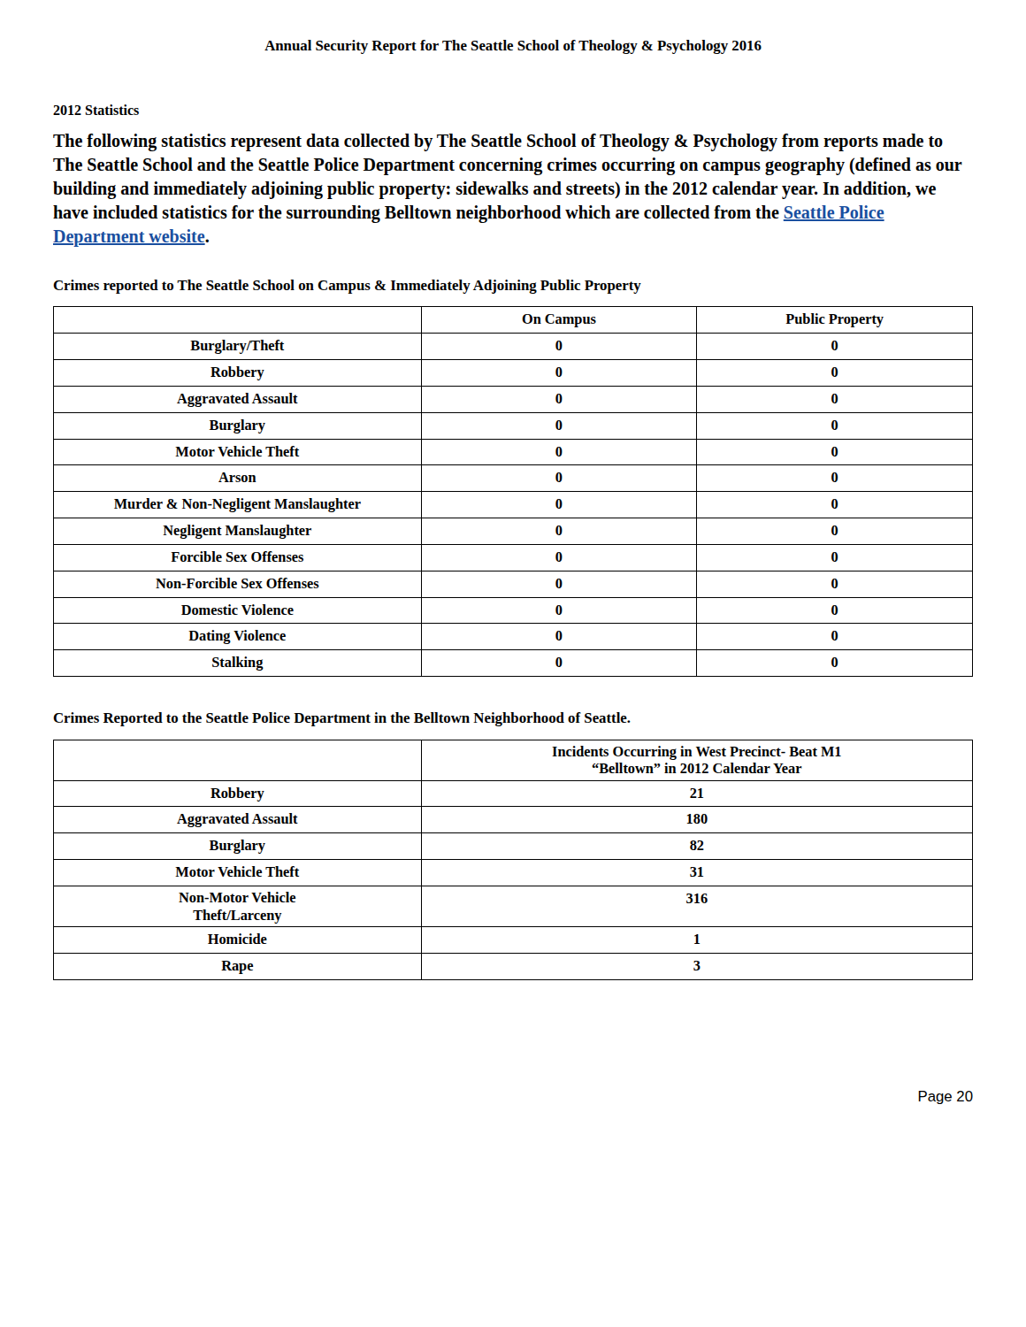Annual Security Report for The Seattle School of Theology & Psychology 2016
2012 Statistics
The following statistics represent data collected by The Seattle School of Theology & Psychology from reports made to The Seattle School and the Seattle Police Department concerning crimes occurring on campus geography (defined as our building and immediately adjoining public property: sidewalks and streets) in the 2012 calendar year. In addition, we have included statistics for the surrounding Belltown neighborhood which are collected from the Seattle Police Department website.
Crimes reported to The Seattle School on Campus & Immediately Adjoining Public Property
| | On Campus | Public Property |
| --- | --- | --- |
| Burglary/Theft | 0 | 0 |
| Robbery | 0 | 0 |
| Aggravated Assault | 0 | 0 |
| Burglary | 0 | 0 |
| Motor Vehicle Theft | 0 | 0 |
| Arson | 0 | 0 |
| Murder & Non-Negligent Manslaughter | 0 | 0 |
| Negligent Manslaughter | 0 | 0 |
| Forcible Sex Offenses | 0 | 0 |
| Non-Forcible Sex Offenses | 0 | 0 |
| Domestic Violence | 0 | 0 |
| Dating Violence | 0 | 0 |
| Stalking | 0 | 0 |
Crimes Reported to the Seattle Police Department in the Belltown Neighborhood of Seattle.
| | Incidents Occurring in West Precinct- Beat M1 “Belltown” in 2012 Calendar Year |
| --- | --- |
| Robbery | 21 |
| Aggravated Assault | 180 |
| Burglary | 82 |
| Motor Vehicle Theft | 31 |
| Non-Motor Vehicle Theft/Larceny | 316 |
| Homicide | 1 |
| Rape | 3 |
Page 20